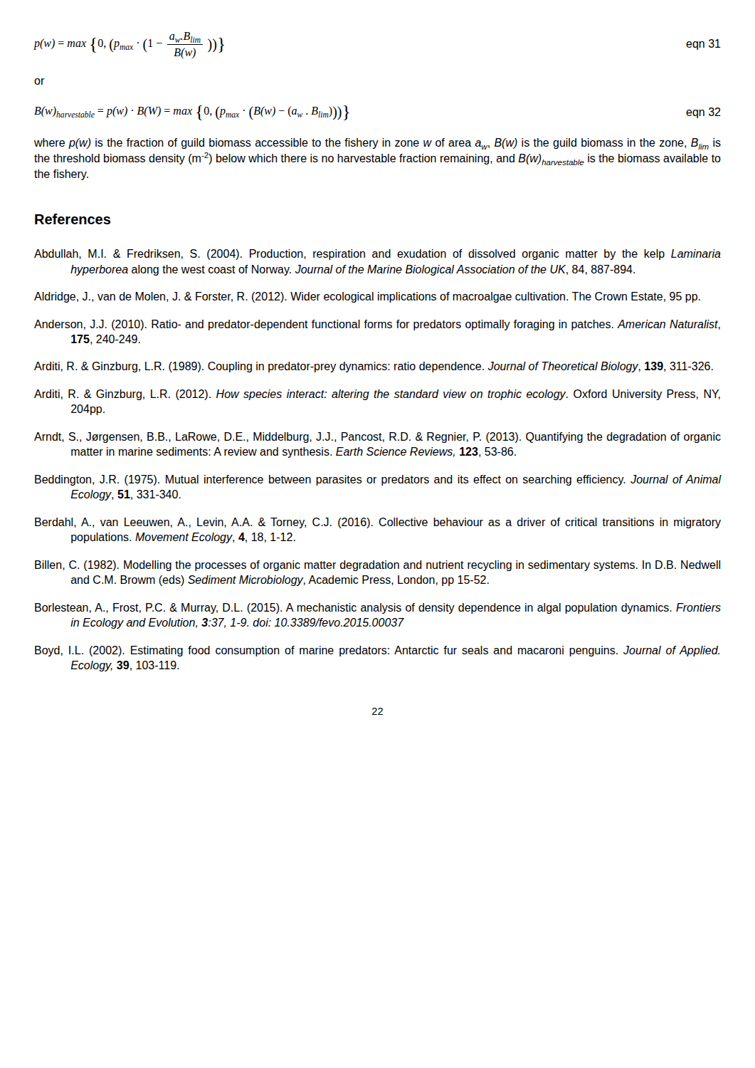p(w) = max {0, (pmax · (1 − aw.Blim B(w) ))}
eqn 31
or
B(w)harvestable = p(w) · B(W) = max {0, (pmax · (B(w) − (aw . Blim)))}
eqn 32
where p(w) is the fraction of guild biomass accessible to the fishery in zone w of area aw, B(w) is the guild biomass in the zone, Blim is the threshold biomass density (m-2) below which there is no harvestable fraction remaining, and B(w)harvestable is the biomass available to the fishery.
References
Abdullah, M.I. & Fredriksen, S. (2004). Production, respiration and exudation of dissolved organic matter by the kelp Laminaria hyperborea along the west coast of Norway. Journal of the Marine Biological Association of the UK, 84, 887-894.
Aldridge, J., van de Molen, J. & Forster, R. (2012). Wider ecological implications of macroalgae cultivation. The Crown Estate, 95 pp.
Anderson, J.J. (2010). Ratio- and predator-dependent functional forms for predators optimally foraging in patches. American Naturalist, 175, 240-249.
Arditi, R. & Ginzburg, L.R. (1989). Coupling in predator-prey dynamics: ratio dependence. Journal of Theoretical Biology, 139, 311-326.
Arditi, R. & Ginzburg, L.R. (2012). How species interact: altering the standard view on trophic ecology. Oxford University Press, NY, 204pp.
Arndt, S., Jørgensen, B.B., LaRowe, D.E., Middelburg, J.J., Pancost, R.D. & Regnier, P. (2013). Quantifying the degradation of organic matter in marine sediments: A review and synthesis. Earth Science Reviews, 123, 53-86.
Beddington, J.R. (1975). Mutual interference between parasites or predators and its effect on searching efficiency. Journal of Animal Ecology, 51, 331-340.
Berdahl, A., van Leeuwen, A., Levin, A.A. & Torney, C.J. (2016). Collective behaviour as a driver of critical transitions in migratory populations. Movement Ecology, 4, 18, 1-12.
Billen, C. (1982). Modelling the processes of organic matter degradation and nutrient recycling in sedimentary systems. In D.B. Nedwell and C.M. Browm (eds) Sediment Microbiology, Academic Press, London, pp 15-52.
Borlestean, A., Frost, P.C. & Murray, D.L. (2015). A mechanistic analysis of density dependence in algal population dynamics. Frontiers in Ecology and Evolution, 3:37, 1-9. doi: 10.3389/fevo.2015.00037
Boyd, I.L. (2002). Estimating food consumption of marine predators: Antarctic fur seals and macaroni penguins. Journal of Applied. Ecology, 39, 103-119.
22